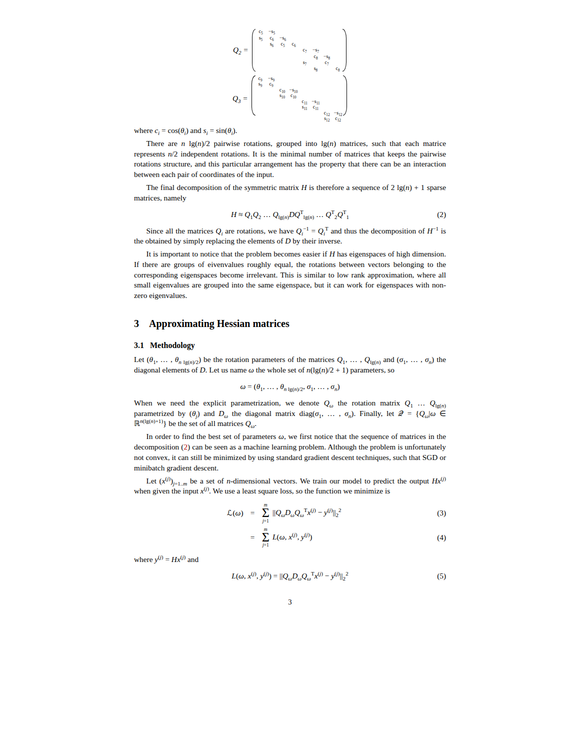Q2 =
| c 5 | −s 5 | | | | | | |
| s 5 | c 6 | −s 6 | | | | | |
| | s 6 | c 5 | c 6 | | | | |
| | | | | c 7 | −s 7 | | |
| | | | | | c 8 | −s 8 | |
| | | | | s 7 | | c 7 | |
| | | | | | s 8 | | c 8 |
Q3 =
| c 9 | −s 9 | | | | | | |
| s 9 | c 9 | | | | | | |
| | | c 10 | −s 10 | | | | |
| | | s 10 | c 10 | | | | |
| | | | | c 11 | −s 11 | | |
| | | | | s 11 | c 11 | | |
| | | | | | | c 12 | −s 12 |
| | | | | | | s 12 | c 12 |
where ci = cos(θi) and si = sin(θi).
There are n lg(n)/2 pairwise rotations, grouped into lg(n) matrices, such that each matrice represents n/2 independent rotations. It is the minimal number of matrices that keeps the pairwise rotations structure, and this particular arrangement has the property that there can be an interaction between each pair of coordinates of the input.
The final decomposition of the symmetric matrix H is therefore a sequence of 2 lg(n) + 1 sparse matrices, namely
H ≈ Q1Q2 … Qlg(n)DQTlg(n) … QT2QT1 (2)
Since all the matrices Qi are rotations, we have Qi−1 = QiT and thus the decomposition of H−1 is the obtained by simply replacing the elements of D by their inverse.
It is important to notice that the problem becomes easier if H has eigenspaces of high dimension. If there are groups of eivenvalues roughly equal, the rotations between vectors belonging to the corresponding eigenspaces become irrelevant. This is similar to low rank approximation, where all small eigenvalues are grouped into the same eigenspace, but it can work for eigenspaces with non-zero eigenvalues.
3 Approximating Hessian matrices
3.1 Methodology
Let (θ1, … , θn lg(n)/2) be the rotation parameters of the matrices Q1, … , Qlg(n) and (σ1, … , σn) the diagonal elements of D. Let us name ω the whole set of n(lg(n)/2 + 1) parameters, so
ω = (θ1, … , θn lg(n)/2, σ1, … , σn)
When we need the explicit parametrization, we denote Qω the rotation matrix Q1 … Qlg(n) parametrized by (θj) and Dω the diagonal matrix diag(σ1, … , σn). Finally, let 𝒬 = {Qω|ω ∈ ℝn(lg(n)+1)} be the set of all matrices Qω.
In order to find the best set of parameters ω, we first notice that the sequence of matrices in the decomposition (2) can be seen as a machine learning problem. Although the problem is unfortunately not convex, it can still be minimized by using standard gradient descent techniques, such that SGD or minibatch gradient descent.
Let (x(j))j=1..m be a set of n-dimensional vectors. We train our model to predict the output Hx(j) when given the input x(j). We use a least square loss, so the function we minimize is
| ℒ( ω ) | = | m Σ j =1 // Q ω D ω Q ω T x ( j ) − y ( j ) // 2 2 | (3) |
| | = | m Σ j =1 L ( ω , x ( j ) , y ( j ) ) | (4) |
where y(j) = Hx(j) and
L(ω, x(j), y(j)) = ||QωDωQωTx(j) − y(j)||22 (5)
3